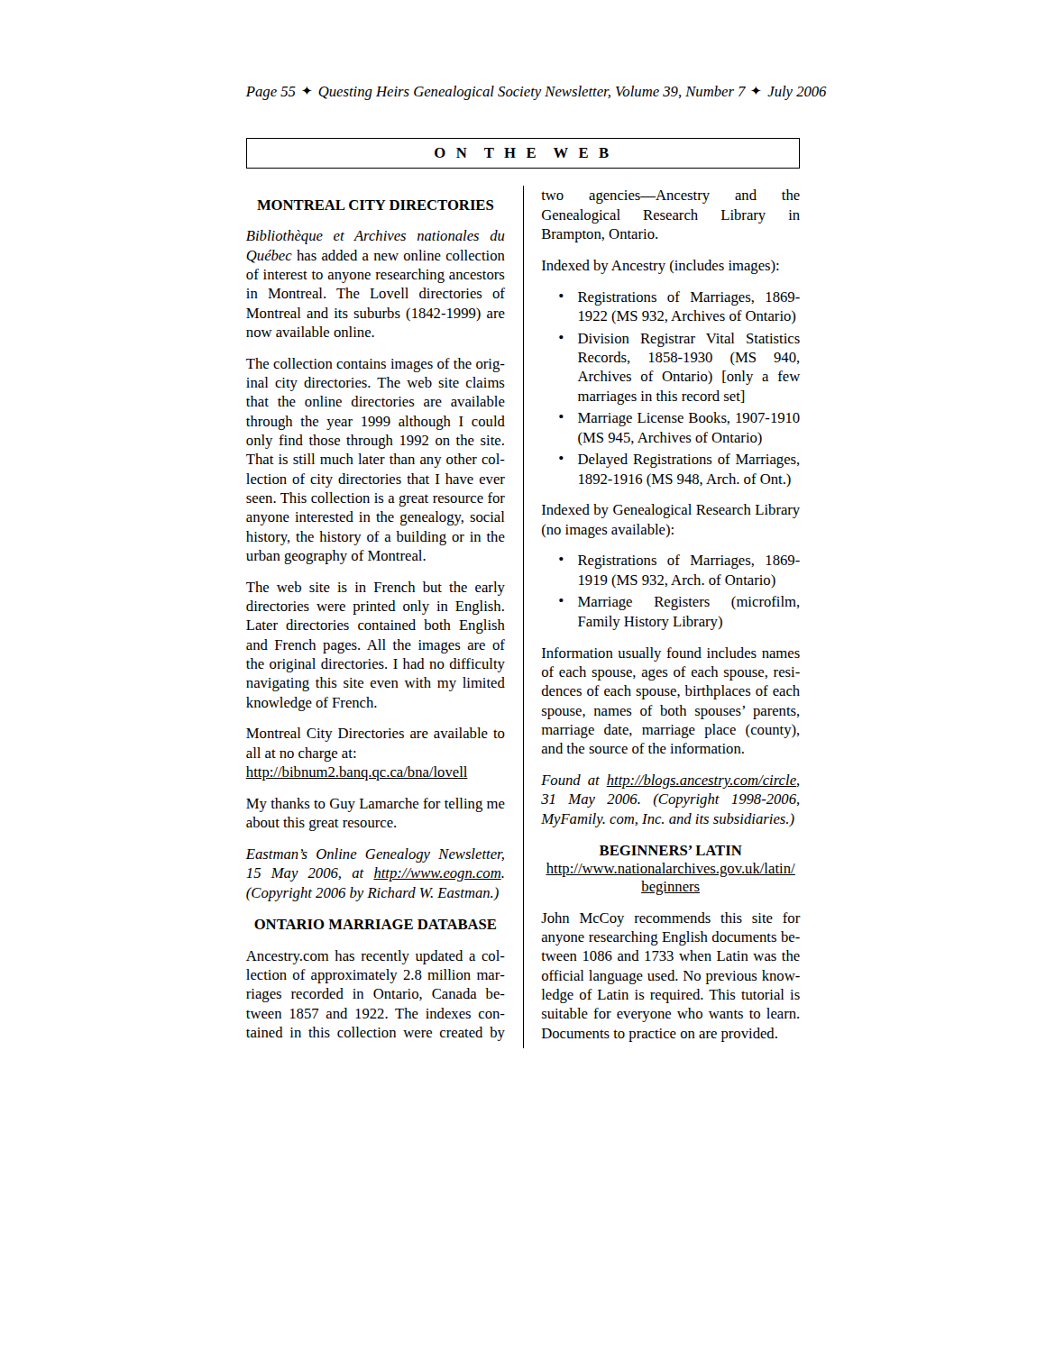Page 55 ✦ Questing Heirs Genealogical Society Newsletter, Volume 39, Number 7 ✦ July 2006
O N T H E W E B
MONTREAL CITY DIRECTORIES
Bibliothèque et Archives nationales du Québec has added a new online collection of interest to anyone researching ancestors in Montreal. The Lovell directories of Montreal and its suburbs (1842-1999) are now available online.
The collection contains images of the original city directories. The web site claims that the online directories are available through the year 1999 although I could only find those through 1992 on the site. That is still much later than any other collection of city directories that I have ever seen. This collection is a great resource for anyone interested in the genealogy, social history, the history of a building or in the urban geography of Montreal.
The web site is in French but the early direc­tories were printed only in English. Later directories contained both English and French pages. All the images are of the original directories. I had no difficulty navigating this site even with my limited knowledge of French.
Montreal City Directories are available to all at no charge at:
http://bibnum2.banq.qc.ca/bna/lovell
My thanks to Guy Lamarche for telling me about this great resource.
Eastman’s Online Genealogy Newsletter, 15 May 2006, at http://www.eogn.com. (Copyright 2006 by Richard W. Eastman.)
ONTARIO MARRIAGE DATABASE
Ancestry.com has recently updated a collection of approximately 2.8 million mar­riages recorded in Ontario, Canada between 1857 and 1922. The indexes contained in this collection were created by two agencies—Ancestry and the Genealogical Research Library in Brampton, Ontario.
Indexed by Ancestry (includes images):
Registrations of Marriages, 1869-1922 (MS 932, Archives of Ontario)
Division Registrar Vital Statistics Records, 1858-1930 (MS 940, Archives of Ontario) [only a few marriages in this record set]
Marriage License Books, 1907-1910 (MS 945, Archives of Ontario)
Delayed Registrations of Marriages, 1892-1916 (MS 948, Arch. of Ont.)
Indexed by Genealogical Research Library (no images available):
Registrations of Marriages, 1869-1919 (MS 932, Arch. of Ontario)
Marriage Registers (microfilm, Family History Library)
Information usually found includes names of each spouse, ages of each spouse, residences of each spouse, birthplaces of each spouse, names of both spouses’ parents, marriage date, marriage place (county), and the source of the information.
Found at http://blogs.ancestry.com/circle, 31 May 2006. (Copyright 1998-2006, MyFamily. com, Inc. and its subsidiaries.)
BEGINNERS’ LATIN http://www.nationalarchives.gov.uk/latin/ beginners
John McCoy recommends this site for anyone researching English documents between 1086 and 1733 when Latin was the official language used. No previous know­ledge of Latin is required. This tutorial is suitable for everyone who wants to learn. Documents to practice on are provided.